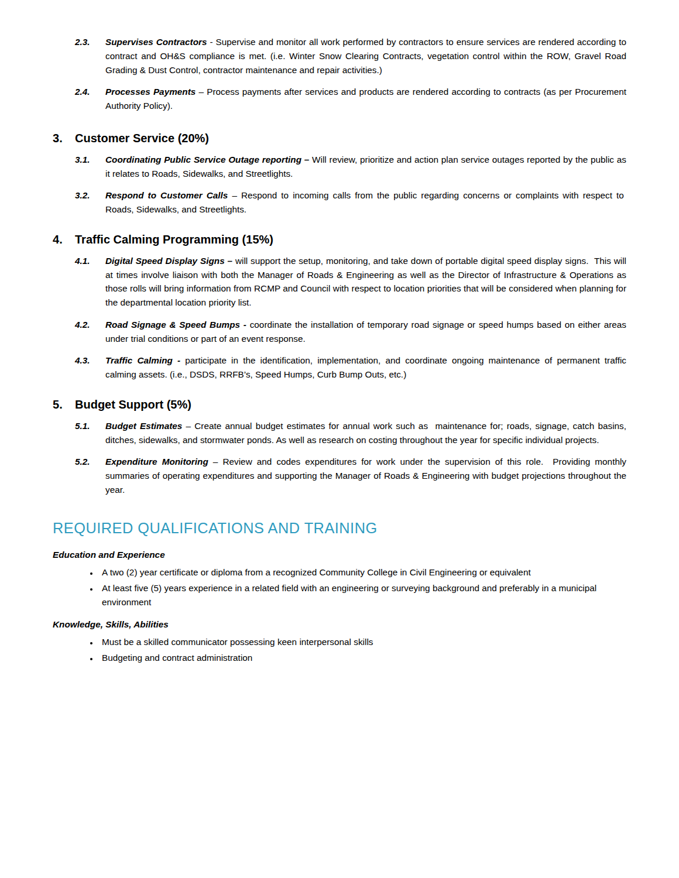Supervises Contractors - Supervise and monitor all work performed by contractors to ensure services are rendered according to contract and OH&S compliance is met. (i.e. Winter Snow Clearing Contracts, vegetation control within the ROW, Gravel Road Grading & Dust Control, contractor maintenance and repair activities.)
Processes Payments – Process payments after services and products are rendered according to contracts (as per Procurement Authority Policy).
Customer Service (20%)
Coordinating Public Service Outage reporting – Will review, prioritize and action plan service outages reported by the public as it relates to Roads, Sidewalks, and Streetlights.
Respond to Customer Calls – Respond to incoming calls from the public regarding concerns or complaints with respect to Roads, Sidewalks, and Streetlights.
Traffic Calming Programming (15%)
Digital Speed Display Signs – will support the setup, monitoring, and take down of portable digital speed display signs. This will at times involve liaison with both the Manager of Roads & Engineering as well as the Director of Infrastructure & Operations as those rolls will bring information from RCMP and Council with respect to location priorities that will be considered when planning for the departmental location priority list.
Road Signage & Speed Bumps - coordinate the installation of temporary road signage or speed humps based on either areas under trial conditions or part of an event response.
Traffic Calming - participate in the identification, implementation, and coordinate ongoing maintenance of permanent traffic calming assets. (i.e., DSDS, RRFB’s, Speed Humps, Curb Bump Outs, etc.)
Budget Support (5%)
Budget Estimates – Create annual budget estimates for annual work such as maintenance for; roads, signage, catch basins, ditches, sidewalks, and stormwater ponds. As well as research on costing throughout the year for specific individual projects.
Expenditure Monitoring – Review and codes expenditures for work under the supervision of this role. Providing monthly summaries of operating expenditures and supporting the Manager of Roads & Engineering with budget projections throughout the year.
REQUIRED QUALIFICATIONS AND TRAINING
Education and Experience
A two (2) year certificate or diploma from a recognized Community College in Civil Engineering or equivalent
At least five (5) years experience in a related field with an engineering or surveying background and preferably in a municipal environment
Knowledge, Skills, Abilities
Must be a skilled communicator possessing keen interpersonal skills
Budgeting and contract administration